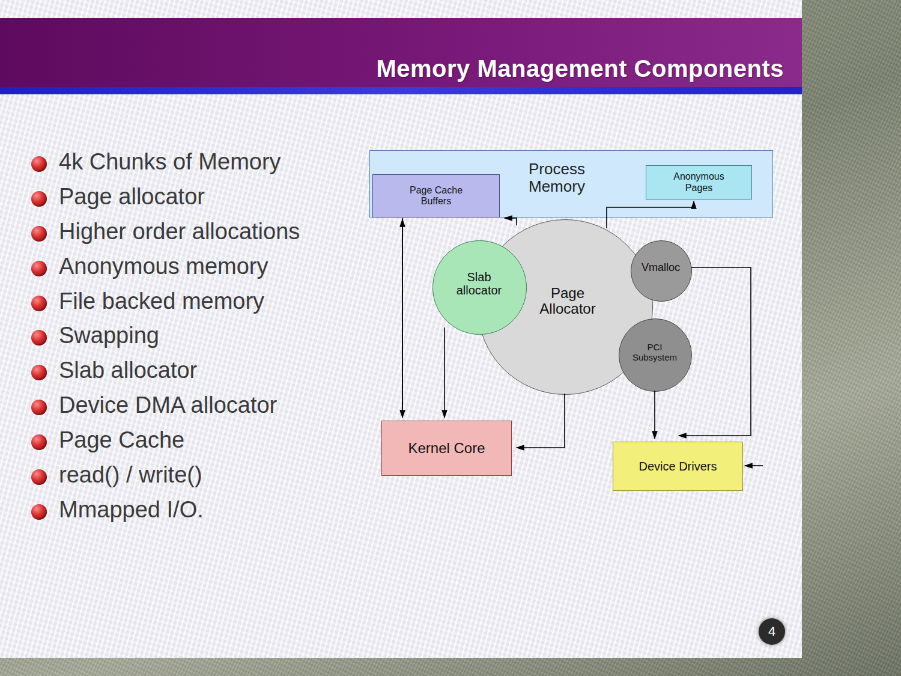Memory Management Components
4k Chunks of Memory
Page allocator
Higher order allocations
Anonymous memory
File backed memory
Swapping
Slab allocator
Device DMA allocator
Page Cache
read() / write()
Mmapped I/O.
Process
Memory
Page Cache
Buffers
Anonymous
Pages
Page
Allocator
Slab
allocator
Vmalloc
PCI
Subsystem
Kernel Core
Device Drivers
4